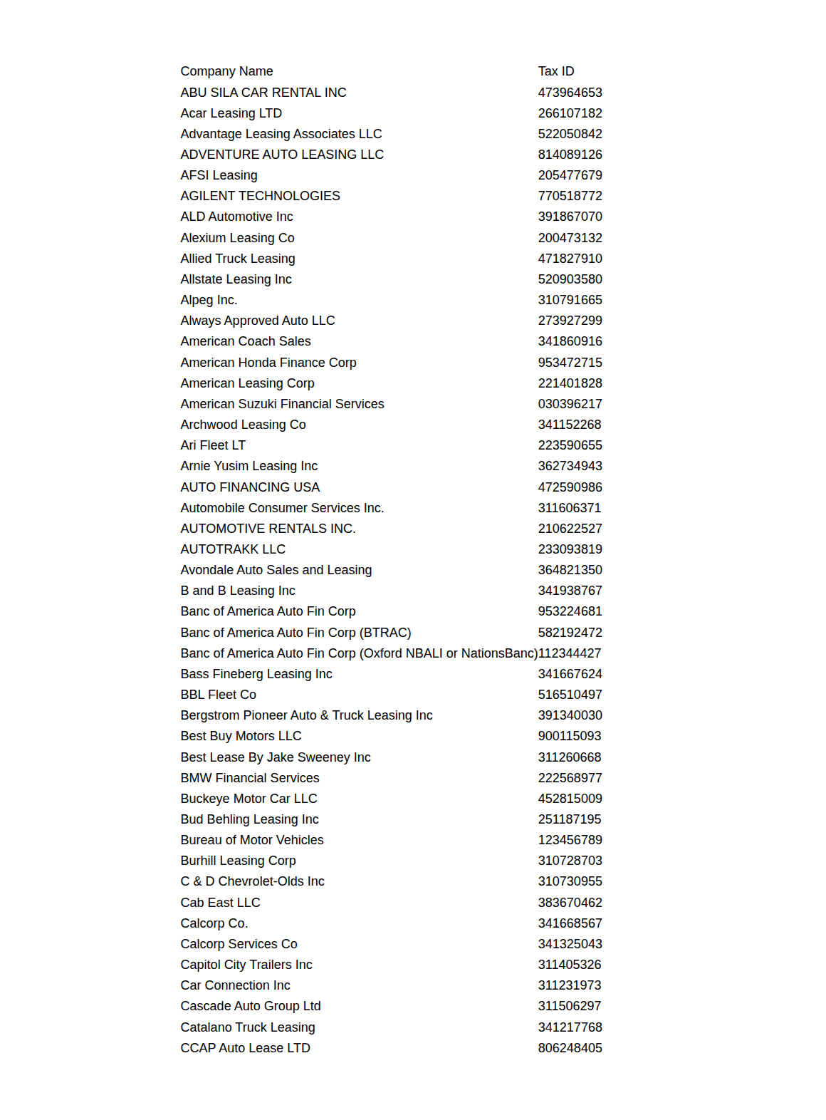| Company Name | Tax ID |
| --- | --- |
| ABU SILA CAR RENTAL INC | 473964653 |
| Acar Leasing LTD | 266107182 |
| Advantage Leasing Associates LLC | 522050842 |
| ADVENTURE AUTO LEASING LLC | 814089126 |
| AFSI Leasing | 205477679 |
| AGILENT TECHNOLOGIES | 770518772 |
| ALD Automotive Inc | 391867070 |
| Alexium Leasing Co | 200473132 |
| Allied Truck Leasing | 471827910 |
| Allstate Leasing Inc | 520903580 |
| Alpeg Inc. | 310791665 |
| Always Approved Auto LLC | 273927299 |
| American Coach Sales | 341860916 |
| American Honda Finance Corp | 953472715 |
| American Leasing Corp | 221401828 |
| American Suzuki Financial Services | 030396217 |
| Archwood Leasing Co | 341152268 |
| Ari Fleet LT | 223590655 |
| Arnie Yusim Leasing Inc | 362734943 |
| AUTO FINANCING USA | 472590986 |
| Automobile Consumer Services Inc. | 311606371 |
| AUTOMOTIVE RENTALS INC. | 210622527 |
| AUTOTRAKK LLC | 233093819 |
| Avondale Auto Sales and Leasing | 364821350 |
| B and B Leasing Inc | 341938767 |
| Banc of America Auto Fin Corp | 953224681 |
| Banc of America Auto Fin Corp (BTRAC) | 582192472 |
| Banc of America Auto Fin Corp (Oxford NBALI or NationsBanc) | 112344427 |
| Bass Fineberg Leasing Inc | 341667624 |
| BBL Fleet Co | 516510497 |
| Bergstrom Pioneer Auto & Truck Leasing Inc | 391340030 |
| Best Buy Motors LLC | 900115093 |
| Best Lease By Jake Sweeney Inc | 311260668 |
| BMW Financial Services | 222568977 |
| Buckeye Motor Car LLC | 452815009 |
| Bud Behling Leasing Inc | 251187195 |
| Bureau of Motor Vehicles | 123456789 |
| Burhill Leasing Corp | 310728703 |
| C & D Chevrolet-Olds Inc | 310730955 |
| Cab East LLC | 383670462 |
| Calcorp Co. | 341668567 |
| Calcorp Services Co | 341325043 |
| Capitol City Trailers Inc | 311405326 |
| Car Connection Inc | 311231973 |
| Cascade Auto Group Ltd | 311506297 |
| Catalano Truck Leasing | 341217768 |
| CCAP Auto Lease LTD | 806248405 |